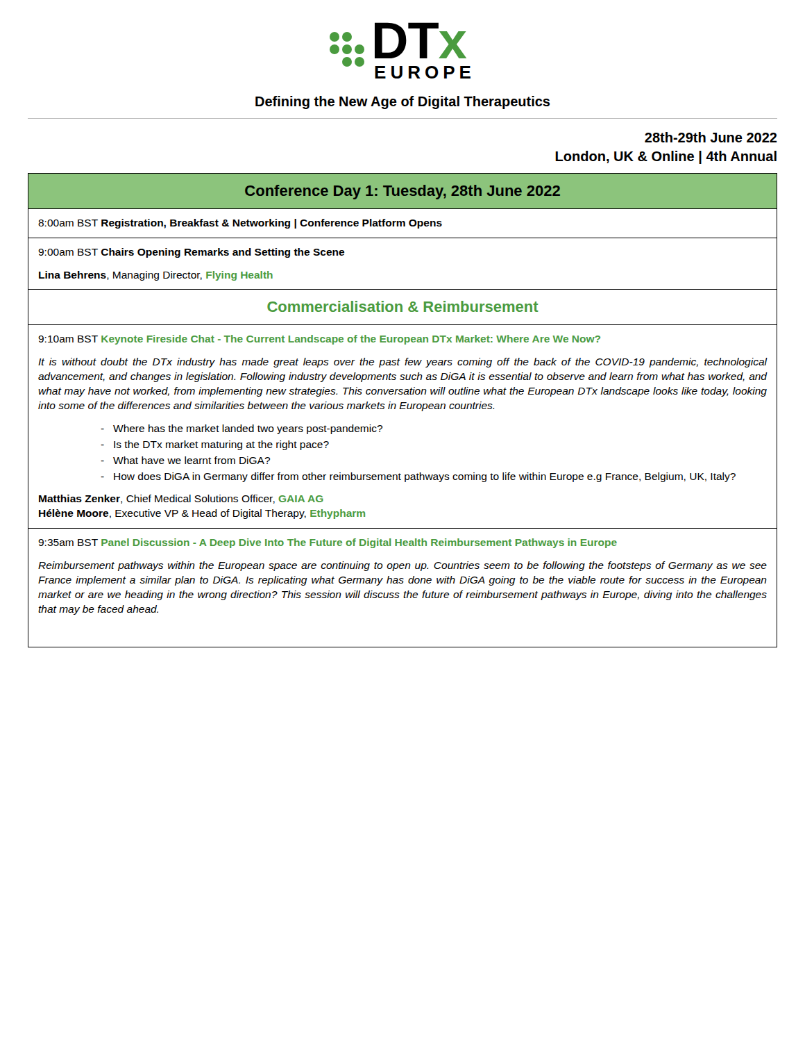DTx
EUROPE
Defining the New Age of Digital Therapeutics
28th-29th June 2022
London, UK & Online | 4th Annual
| Conference Day 1: Tuesday, 28th June 2022 |
| 8:00am BST Registration, Breakfast & Networking / Conference Platform Opens |
| 9:00am BST Chairs Opening Remarks and Setting the Scene Lina Behrens , Managing Director, Flying Health |
| Commercialisation & Reimbursement |
| 9:10am BST Keynote Fireside Chat - The Current Landscape of the European DTx Market: Where Are We Now? It is without doubt the DTx industry has made great leaps over the past few years coming off the back of the COVID-19 pandemic, technological advancement, and changes in legislation. Following industry developments such as DiGA it is essential to observe and learn from what has worked, and what may have not worked, from implementing new strategies. This conversation will outline what the European DTx landscape looks like today, looking into some of the differences and similarities between the various markets in European countries. Where has the market landed two years post-pandemic? Is the DTx market maturing at the right pace? What have we learnt from DiGA? How does DiGA in Germany differ from other reimbursement pathways coming to life within Europe e.g France, Belgium, UK, Italy? Matthias Zenker , Chief Medical Solutions Officer, GAIA AG Hélène Moore , Executive VP & Head of Digital Therapy, Ethypharm |
| 9:35am BST Panel Discussion - A Deep Dive Into The Future of Digital Health Reimbursement Pathways in Europe Reimbursement pathways within the European space are continuing to open up. Countries seem to be following the footsteps of Germany as we see France implement a similar plan to DiGA. Is replicating what Germany has done with DiGA going to be the viable route for success in the European market or are we heading in the wrong direction? This session will discuss the future of reimbursement pathways in Europe, diving into the challenges that may be faced ahead. |